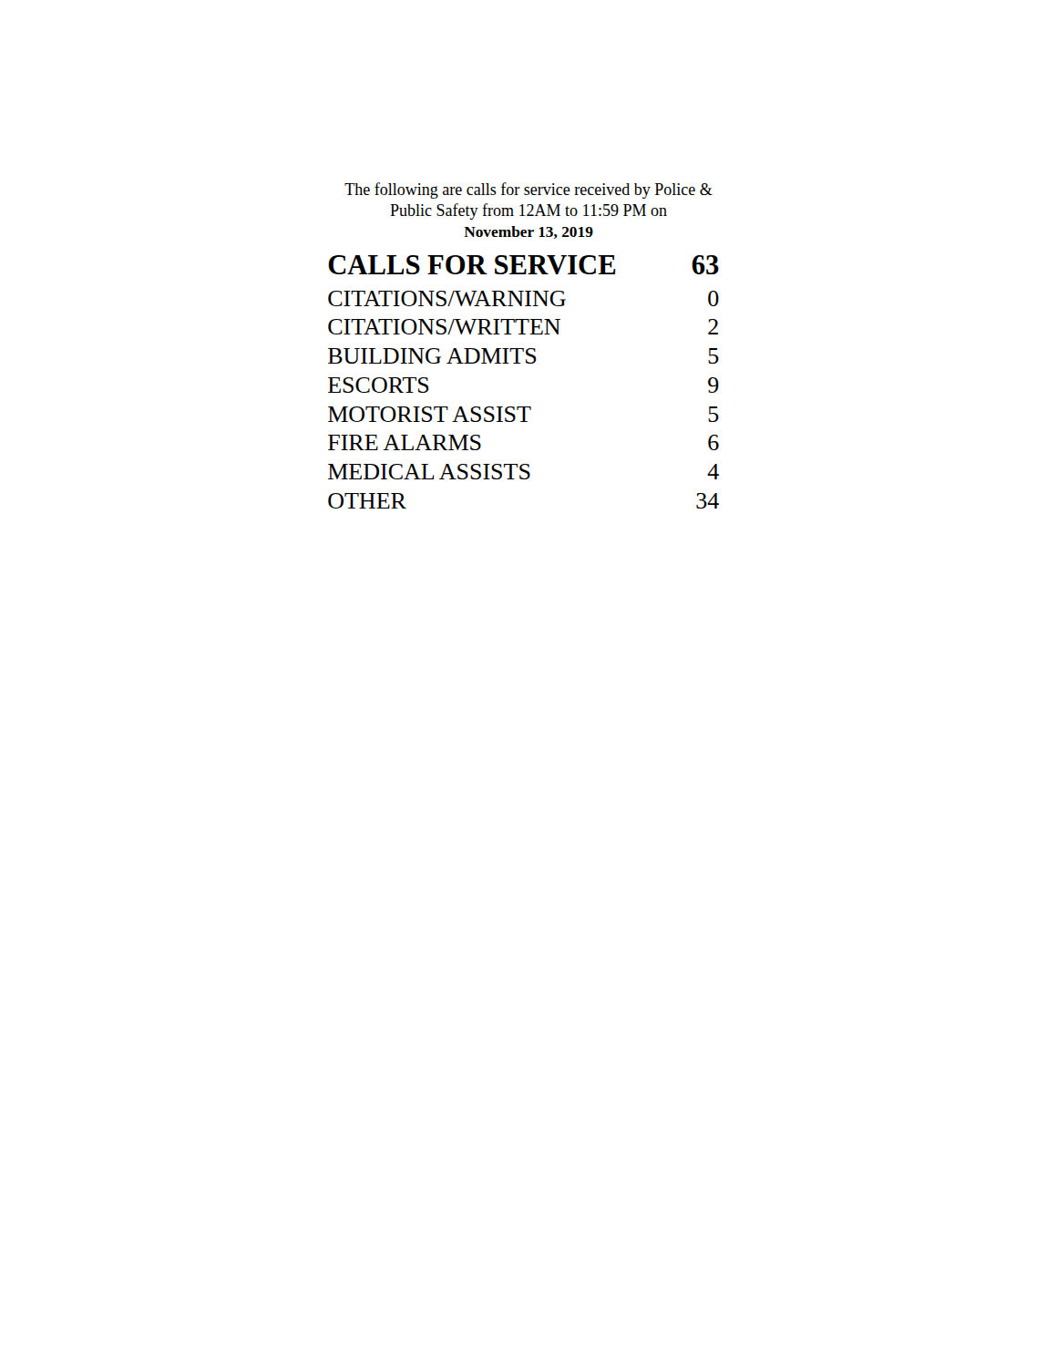The following are calls for service received by Police & Public Safety from 12AM to 11:59 PM on
November 13, 2019
| CALLS FOR SERVICE | 63 |
| CITATIONS/WARNING | 0 |
| CITATIONS/WRITTEN | 2 |
| BUILDING ADMITS | 5 |
| ESCORTS | 9 |
| MOTORIST ASSIST | 5 |
| FIRE ALARMS | 6 |
| MEDICAL ASSISTS | 4 |
| OTHER | 34 |